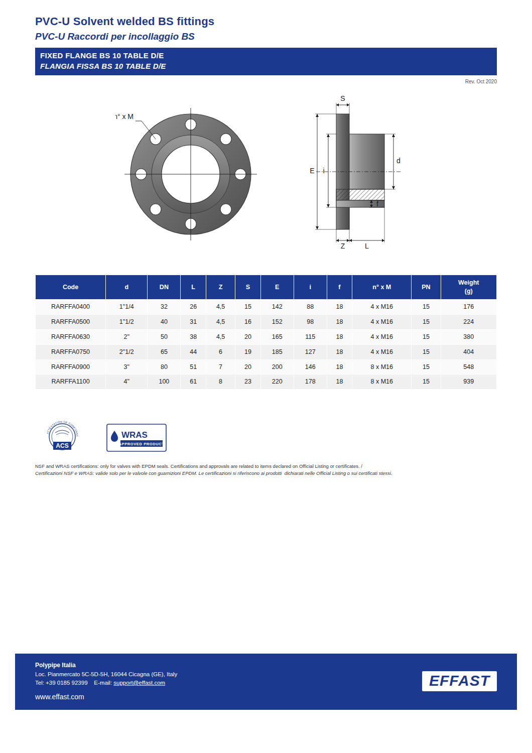PVC-U Solvent welded BS fittings
PVC-U Raccordi per incollaggio BS
FIXED FLANGE BS 10 TABLE D/E
FLANGIA FISSA BS 10 TABLE D/E
Rev. Oct 2020
n° x M S E i d f Z L
| Code | d | DN | L | Z | S | E | i | f | n° x M | PN | Weight (g) |
| --- | --- | --- | --- | --- | --- | --- | --- | --- | --- | --- | --- |
| RARFFA0400 | 1"1/4 | 32 | 26 | 4,5 | 15 | 142 | 88 | 18 | 4 x M16 | 15 | 176 |
| RARFFA0500 | 1"1/2 | 40 | 31 | 4,5 | 16 | 152 | 98 | 18 | 4 x M16 | 15 | 224 |
| RARFFA0630 | 2" | 50 | 38 | 4,5 | 20 | 165 | 115 | 18 | 4 x M16 | 15 | 380 |
| RARFFA0750 | 2"1/2 | 65 | 44 | 6 | 19 | 185 | 127 | 18 | 4 x M16 | 15 | 404 |
| RARFFA0900 | 3" | 80 | 51 | 7 | 20 | 200 | 146 | 18 | 8 x M16 | 15 | 548 |
| RARFFA1100 | 4" | 100 | 61 | 8 | 23 | 220 | 178 | 18 | 8 x M16 | 15 | 939 |
ATTESTATION DE CONFORMITE SANITAIRE ACS WRAS APPROVED PRODUCT
NSF and WRAS certifications: only for valves with EPDM seals. Certifications and approvals are related to items declared on Official Listing or certificates. /
Certificazioni NSF e WRAS: valide solo per le valvole con guarnizioni EPDM. Le certificazioni si riferiscono ai prodotti dichiarati nelle Official Listing o sui certificati stessi.
Polypipe Italia
Loc. Pianmercato 5C-5D-5H, 16044 Cicagna (GE), Italy
Tel: +39 0185 92399 E-mail: support@effast.com
www.effast.com
EFFAST